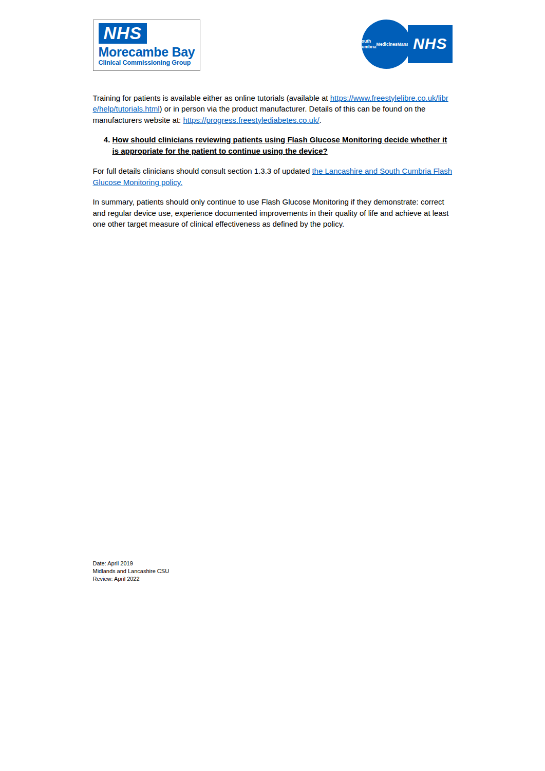NHS
Morecambe Bay
Clinical Commissioning Group
Lancashire & South Cumbria Medicines Management Group
NHS
Training for patients is available either as online tutorials (available at https://www.freestylelibre.co.uk/libre/help/tutorials.html) or in person via the product manufacturer. Details of this can be found on the manufacturers website at: https://progress.freestylediabetes.co.uk/.
How should clinicians reviewing patients using Flash Glucose Monitoring decide whether it is appropriate for the patient to continue using the device?
For full details clinicians should consult section 1.3.3 of updated the Lancashire and South Cumbria Flash Glucose Monitoring policy.
In summary, patients should only continue to use Flash Glucose Monitoring if they demonstrate: correct and regular device use, experience documented improvements in their quality of life and achieve at least one other target measure of clinical effectiveness as defined by the policy.
Date: April 2019
Midlands and Lancashire CSU
Review: April 2022